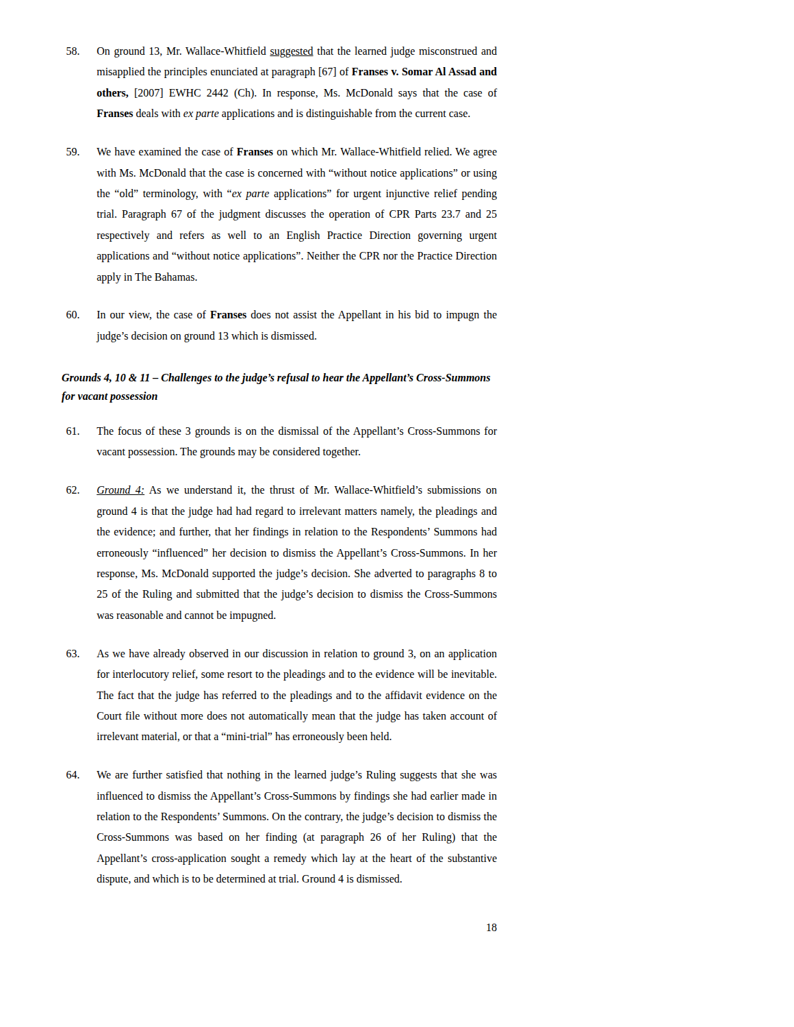On ground 13, Mr. Wallace-Whitfield suggested that the learned judge misconstrued and misapplied the principles enunciated at paragraph [67] of Franses v. Somar Al Assad and others, [2007] EWHC 2442 (Ch). In response, Ms. McDonald says that the case of Franses deals with ex parte applications and is distinguishable from the current case.
We have examined the case of Franses on which Mr. Wallace-Whitfield relied. We agree with Ms. McDonald that the case is concerned with “without notice applications” or using the “old” terminology, with “ex parte applications” for urgent injunctive relief pending trial. Paragraph 67 of the judgment discusses the operation of CPR Parts 23.7 and 25 respectively and refers as well to an English Practice Direction governing urgent applications and “without notice applications”. Neither the CPR nor the Practice Direction apply in The Bahamas.
In our view, the case of Franses does not assist the Appellant in his bid to impugn the judge’s decision on ground 13 which is dismissed.
Grounds 4, 10 & 11 – Challenges to the judge’s refusal to hear the Appellant’s Cross-Summons for vacant possession
The focus of these 3 grounds is on the dismissal of the Appellant’s Cross-Summons for vacant possession. The grounds may be considered together.
Ground 4: As we understand it, the thrust of Mr. Wallace-Whitfield’s submissions on ground 4 is that the judge had had regard to irrelevant matters namely, the pleadings and the evidence; and further, that her findings in relation to the Respondents’ Summons had erroneously “influenced” her decision to dismiss the Appellant’s Cross-Summons. In her response, Ms. McDonald supported the judge’s decision. She adverted to paragraphs 8 to 25 of the Ruling and submitted that the judge’s decision to dismiss the Cross-Summons was reasonable and cannot be impugned.
As we have already observed in our discussion in relation to ground 3, on an application for interlocutory relief, some resort to the pleadings and to the evidence will be inevitable. The fact that the judge has referred to the pleadings and to the affidavit evidence on the Court file without more does not automatically mean that the judge has taken account of irrelevant material, or that a “mini-trial” has erroneously been held.
We are further satisfied that nothing in the learned judge’s Ruling suggests that she was influenced to dismiss the Appellant’s Cross-Summons by findings she had earlier made in relation to the Respondents’ Summons. On the contrary, the judge’s decision to dismiss the Cross-Summons was based on her finding (at paragraph 26 of her Ruling) that the Appellant’s cross-application sought a remedy which lay at the heart of the substantive dispute, and which is to be determined at trial. Ground 4 is dismissed.
18